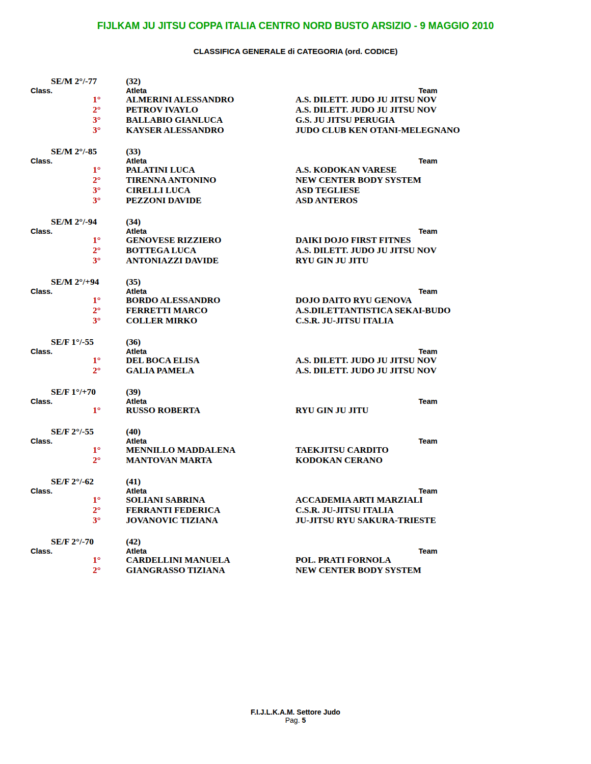FIJLKAM JU JITSU COPPA ITALIA CENTRO NORD BUSTO ARSIZIO - 9 MAGGIO 2010
CLASSIFICA GENERALE di CATEGORIA (ord. CODICE)
| SE/M 2°/-77 | (32) | |
| Class. | Atleta | Team |
| 1° | | ALMERINI ALESSANDRO | A.S. DILETT. JUDO JU JITSU NOV |
| 2° | | PETROV IVAYLO | A.S. DILETT. JUDO JU JITSU NOV |
| 3° | | BALLABIO GIANLUCA | G.S. JU JITSU PERUGIA |
| 3° | | KAYSER ALESSANDRO | JUDO CLUB KEN OTANI-MELEGNANO |
| SE/M 2°/-85 | (33) | |
| Class. | Atleta | Team |
| 1° | | PALATINI LUCA | A.S. KODOKAN VARESE |
| 2° | | TIRENNA ANTONINO | NEW CENTER BODY SYSTEM |
| 3° | | CIRELLI LUCA | ASD TEGLIESE |
| 3° | | PEZZONI DAVIDE | ASD ANTEROS |
| SE/M 2°/-94 | (34) | |
| Class. | Atleta | Team |
| 1° | | GENOVESE RIZZIERO | DAIKI DOJO FIRST FITNES |
| 2° | | BOTTEGA LUCA | A.S. DILETT. JUDO JU JITSU NOV |
| 3° | | ANTONIAZZI DAVIDE | RYU GIN JU JITU |
| SE/M 2°/+94 | (35) | |
| Class. | Atleta | Team |
| 1° | | BORDO ALESSANDRO | DOJO DAITO RYU GENOVA |
| 2° | | FERRETTI MARCO | A.S.DILETTANTISTICA SEKAI-BUDO |
| 3° | | COLLER MIRKO | C.S.R. JU-JITSU ITALIA |
| SE/F 1°/-55 | (36) | |
| Class. | Atleta | Team |
| 1° | | DEL BOCA ELISA | A.S. DILETT. JUDO JU JITSU NOV |
| 2° | | GALIA PAMELA | A.S. DILETT. JUDO JU JITSU NOV |
| SE/F 1°/+70 | (39) | |
| Class. | Atleta | Team |
| 1° | | RUSSO ROBERTA | RYU GIN JU JITU |
| SE/F 2°/-55 | (40) | |
| Class. | Atleta | Team |
| 1° | | MENNILLO MADDALENA | TAEKJITSU CARDITO |
| 2° | | MANTOVAN MARTA | KODOKAN CERANO |
| SE/F 2°/-62 | (41) | |
| Class. | Atleta | Team |
| 1° | | SOLIANI SABRINA | ACCADEMIA ARTI MARZIALI |
| 2° | | FERRANTI FEDERICA | C.S.R. JU-JITSU ITALIA |
| 3° | | JOVANOVIC TIZIANA | JU-JITSU RYU SAKURA-TRIESTE |
| SE/F 2°/-70 | (42) | |
| Class. | Atleta | Team |
| 1° | | CARDELLINI MANUELA | POL. PRATI FORNOLA |
| 2° | | GIANGRASSO TIZIANA | NEW CENTER BODY SYSTEM |
F.I.J.L.K.A.M. Settore Judo
Pag. 5